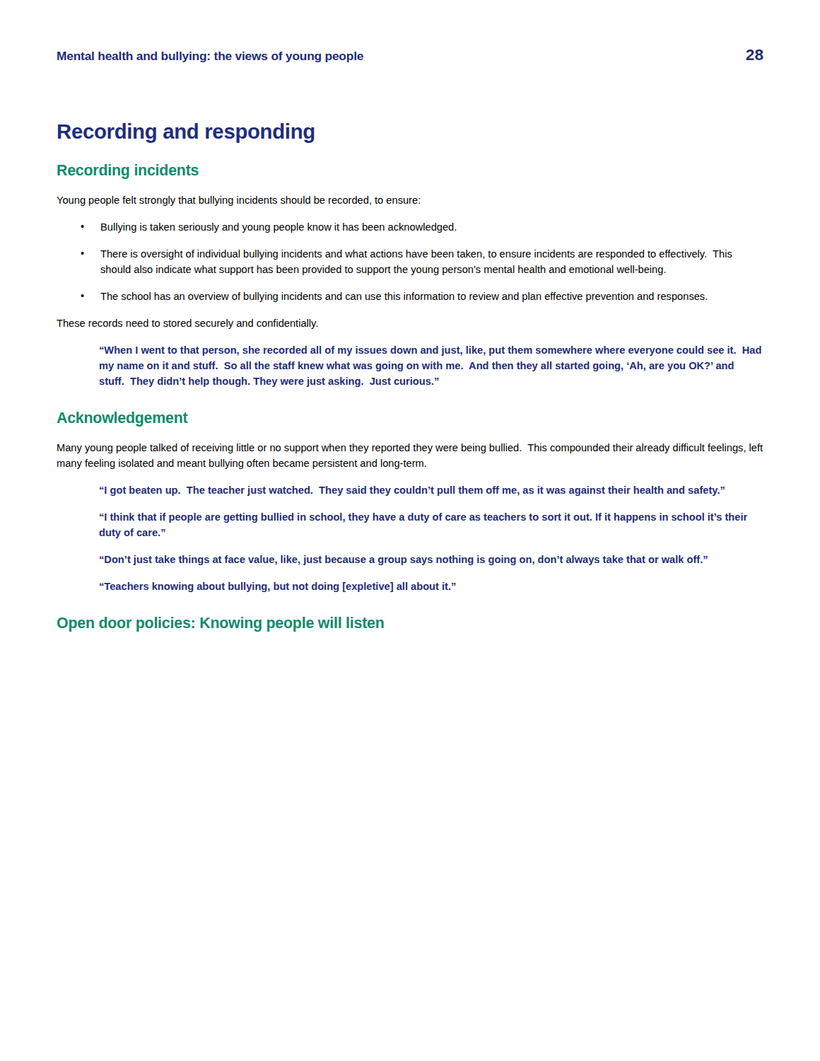Mental health and bullying: the views of young people
28
Recording and responding
Recording incidents
Young people felt strongly that bullying incidents should be recorded, to ensure:
Bullying is taken seriously and young people know it has been acknowledged.
There is oversight of individual bullying incidents and what actions have been taken, to ensure incidents are responded to effectively. This should also indicate what support has been provided to support the young person's mental health and emotional well-being.
The school has an overview of bullying incidents and can use this information to review and plan effective prevention and responses.
These records need to stored securely and confidentially.
“When I went to that person, she recorded all of my issues down and just, like, put them somewhere where everyone could see it. Had my name on it and stuff. So all the staff knew what was going on with me. And then they all started going, ‘Ah, are you OK?’ and stuff. They didn’t help though. They were just asking. Just curious.”
Acknowledgement
Many young people talked of receiving little or no support when they reported they were being bullied. This compounded their already difficult feelings, left many feeling isolated and meant bullying often became persistent and long-term.
“I got beaten up. The teacher just watched. They said they couldn’t pull them off me, as it was against their health and safety.”
“I think that if people are getting bullied in school, they have a duty of care as teachers to sort it out. If it happens in school it’s their duty of care.”
“Don’t just take things at face value, like, just because a group says nothing is going on, don’t always take that or walk off.”
“Teachers knowing about bullying, but not doing [expletive] all about it.”
Open door policies: Knowing people will listen